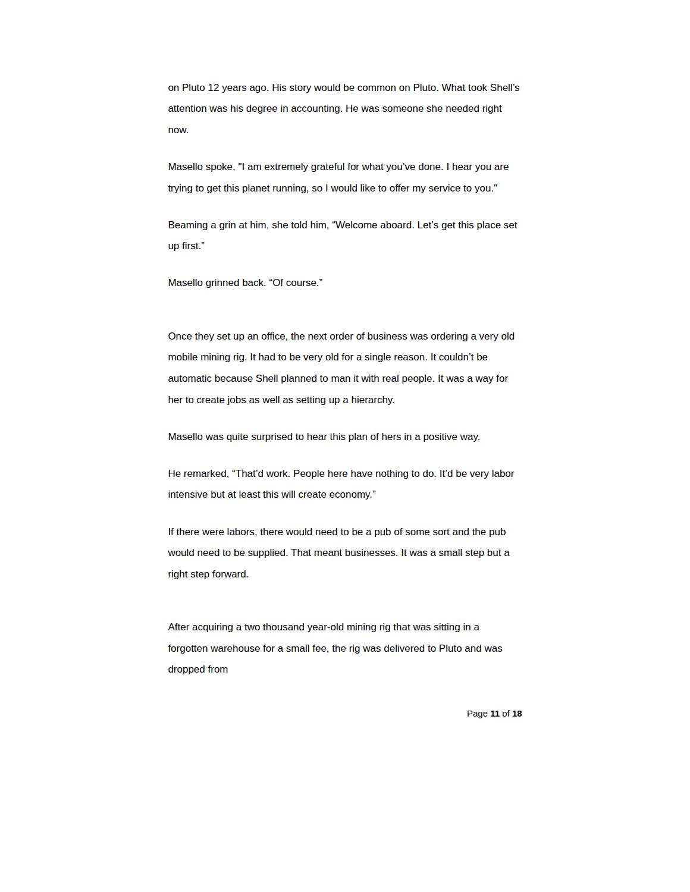on Pluto 12 years ago. His story would be common on Pluto. What took Shell’s attention was his degree in accounting. He was someone she needed right now.
Masello spoke, "I am extremely grateful for what you’ve done. I hear you are trying to get this planet running, so I would like to offer my service to you."
Beaming a grin at him, she told him, “Welcome aboard. Let’s get this place set up first.”
Masello grinned back. “Of course.”
Once they set up an office, the next order of business was ordering a very old mobile mining rig. It had to be very old for a single reason. It couldn’t be automatic because Shell planned to man it with real people. It was a way for her to create jobs as well as setting up a hierarchy.
Masello was quite surprised to hear this plan of hers in a positive way.
He remarked, “That’d work. People here have nothing to do. It’d be very labor intensive but at least this will create economy.”
If there were labors, there would need to be a pub of some sort and the pub would need to be supplied. That meant businesses. It was a small step but a right step forward.
After acquiring a two thousand year-old mining rig that was sitting in a forgotten warehouse for a small fee, the rig was delivered to Pluto and was dropped from
Page 11 of 18